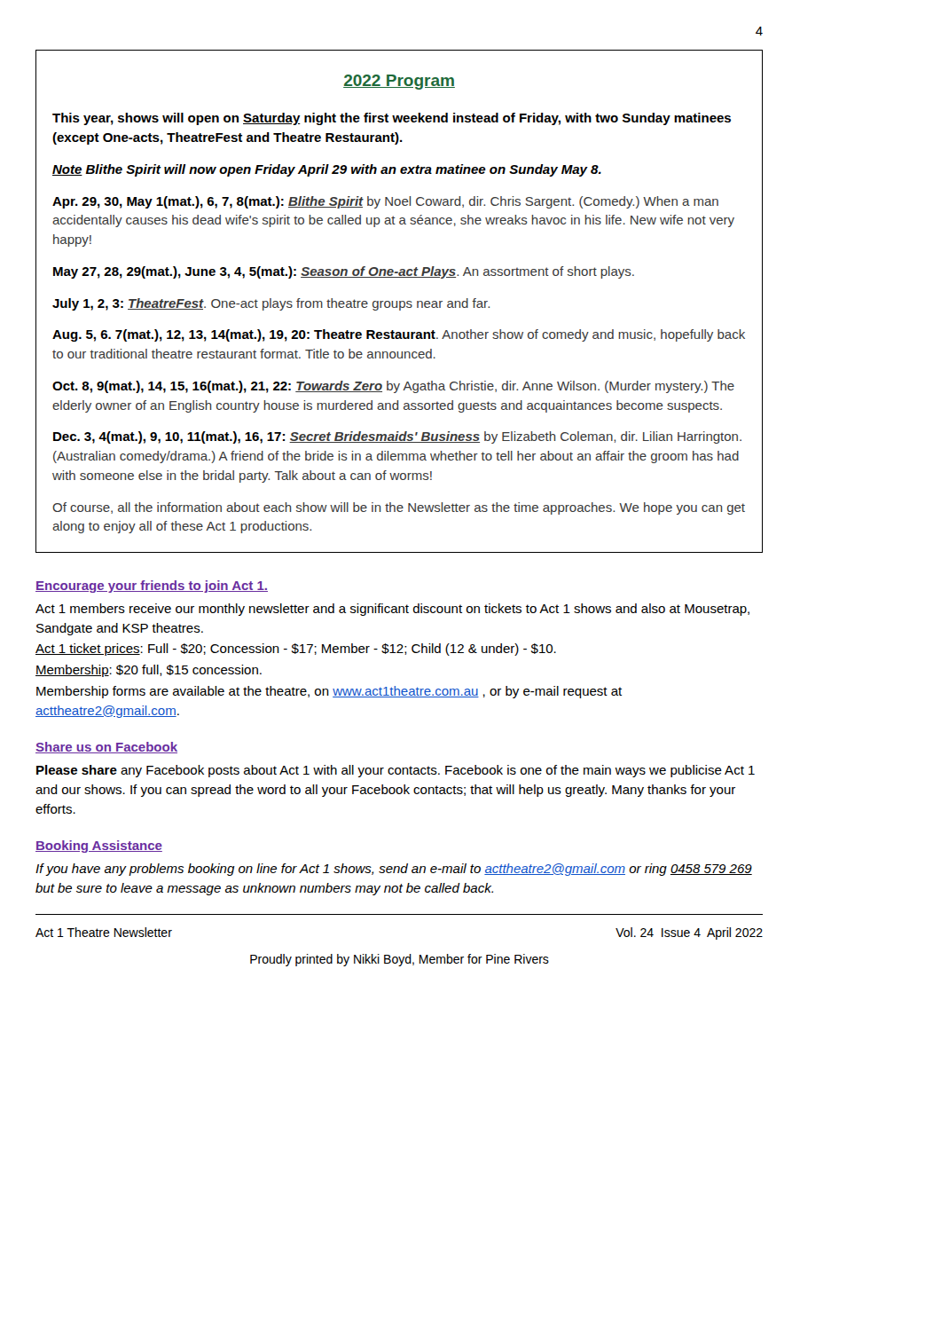4
2022 Program
This year, shows will open on Saturday night the first weekend instead of Friday, with two Sunday matinees (except One-acts, TheatreFest and Theatre Restaurant).
Note Blithe Spirit will now open Friday April 29 with an extra matinee on Sunday May 8.
Apr. 29, 30, May 1(mat.), 6, 7, 8(mat.): Blithe Spirit by Noel Coward, dir. Chris Sargent. (Comedy.) When a man accidentally causes his dead wife's spirit to be called up at a séance, she wreaks havoc in his life. New wife not very happy!
May 27, 28, 29(mat.), June 3, 4, 5(mat.): Season of One-act Plays. An assortment of short plays.
July 1, 2, 3: TheatreFest. One-act plays from theatre groups near and far.
Aug. 5, 6. 7(mat.), 12, 13, 14(mat.), 19, 20: Theatre Restaurant. Another show of comedy and music, hopefully back to our traditional theatre restaurant format. Title to be announced.
Oct. 8, 9(mat.), 14, 15, 16(mat.), 21, 22: Towards Zero by Agatha Christie, dir. Anne Wilson. (Murder mystery.) The elderly owner of an English country house is murdered and assorted guests and acquaintances become suspects.
Dec. 3, 4(mat.), 9, 10, 11(mat.), 16, 17: Secret Bridesmaids' Business by Elizabeth Coleman, dir. Lilian Harrington. (Australian comedy/drama.) A friend of the bride is in a dilemma whether to tell her about an affair the groom has had with someone else in the bridal party. Talk about a can of worms!
Of course, all the information about each show will be in the Newsletter as the time approaches. We hope you can get along to enjoy all of these Act 1 productions.
Encourage your friends to join Act 1.
Act 1 members receive our monthly newsletter and a significant discount on tickets to Act 1 shows and also at Mousetrap, Sandgate and KSP theatres.
Act 1 ticket prices: Full - $20; Concession - $17; Member - $12; Child (12 & under) - $10.
Membership: $20 full, $15 concession.
Membership forms are available at the theatre, on www.act1theatre.com.au , or by e-mail request at acttheatre2@gmail.com.
Share us on Facebook
Please share any Facebook posts about Act 1 with all your contacts. Facebook is one of the main ways we publicise Act 1 and our shows. If you can spread the word to all your Facebook contacts; that will help us greatly. Many thanks for your efforts.
Booking Assistance
If you have any problems booking on line for Act 1 shows, send an e-mail to acttheatre2@gmail.com or ring 0458 579 269 but be sure to leave a message as unknown numbers may not be called back.
Act 1 Theatre Newsletter Vol. 24 Issue 4 April 2022
Proudly printed by Nikki Boyd, Member for Pine Rivers